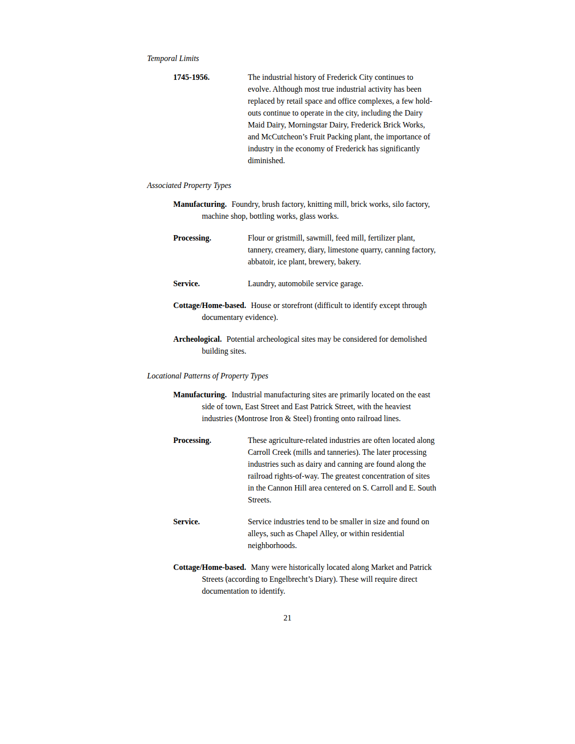Temporal Limits
1745-1956.
The industrial history of Frederick City continues to evolve. Although most true industrial activity has been replaced by retail space and office complexes, a few hold-outs continue to operate in the city, including the Dairy Maid Dairy, Morningstar Dairy, Frederick Brick Works, and McCutcheon’s Fruit Packing plant, the importance of industry in the economy of Frederick has significantly diminished.
Associated Property Types
Manufacturing. Foundry, brush factory, knitting mill, brick works, silo factory, machine shop, bottling works, glass works.
Processing.
Flour or gristmill, sawmill, feed mill, fertilizer plant, tannery, creamery, diary, limestone quarry, canning factory, abbatoir, ice plant, brewery, bakery.
Service.
Laundry, automobile service garage.
Cottage/Home-based. House or storefront (difficult to identify except through documentary evidence).
Archeological. Potential archeological sites may be considered for demolished building sites.
Locational Patterns of Property Types
Manufacturing. Industrial manufacturing sites are primarily located on the east side of town, East Street and East Patrick Street, with the heaviest industries (Montrose Iron & Steel) fronting onto railroad lines.
Processing.
These agriculture-related industries are often located along Carroll Creek (mills and tanneries). The later processing industries such as dairy and canning are found along the railroad rights-of-way. The greatest concentration of sites in the Cannon Hill area centered on S. Carroll and E. South Streets.
Service.
Service industries tend to be smaller in size and found on alleys, such as Chapel Alley, or within residential neighborhoods.
Cottage/Home-based. Many were historically located along Market and Patrick Streets (according to Engelbrecht’s Diary). These will require direct documentation to identify.
21